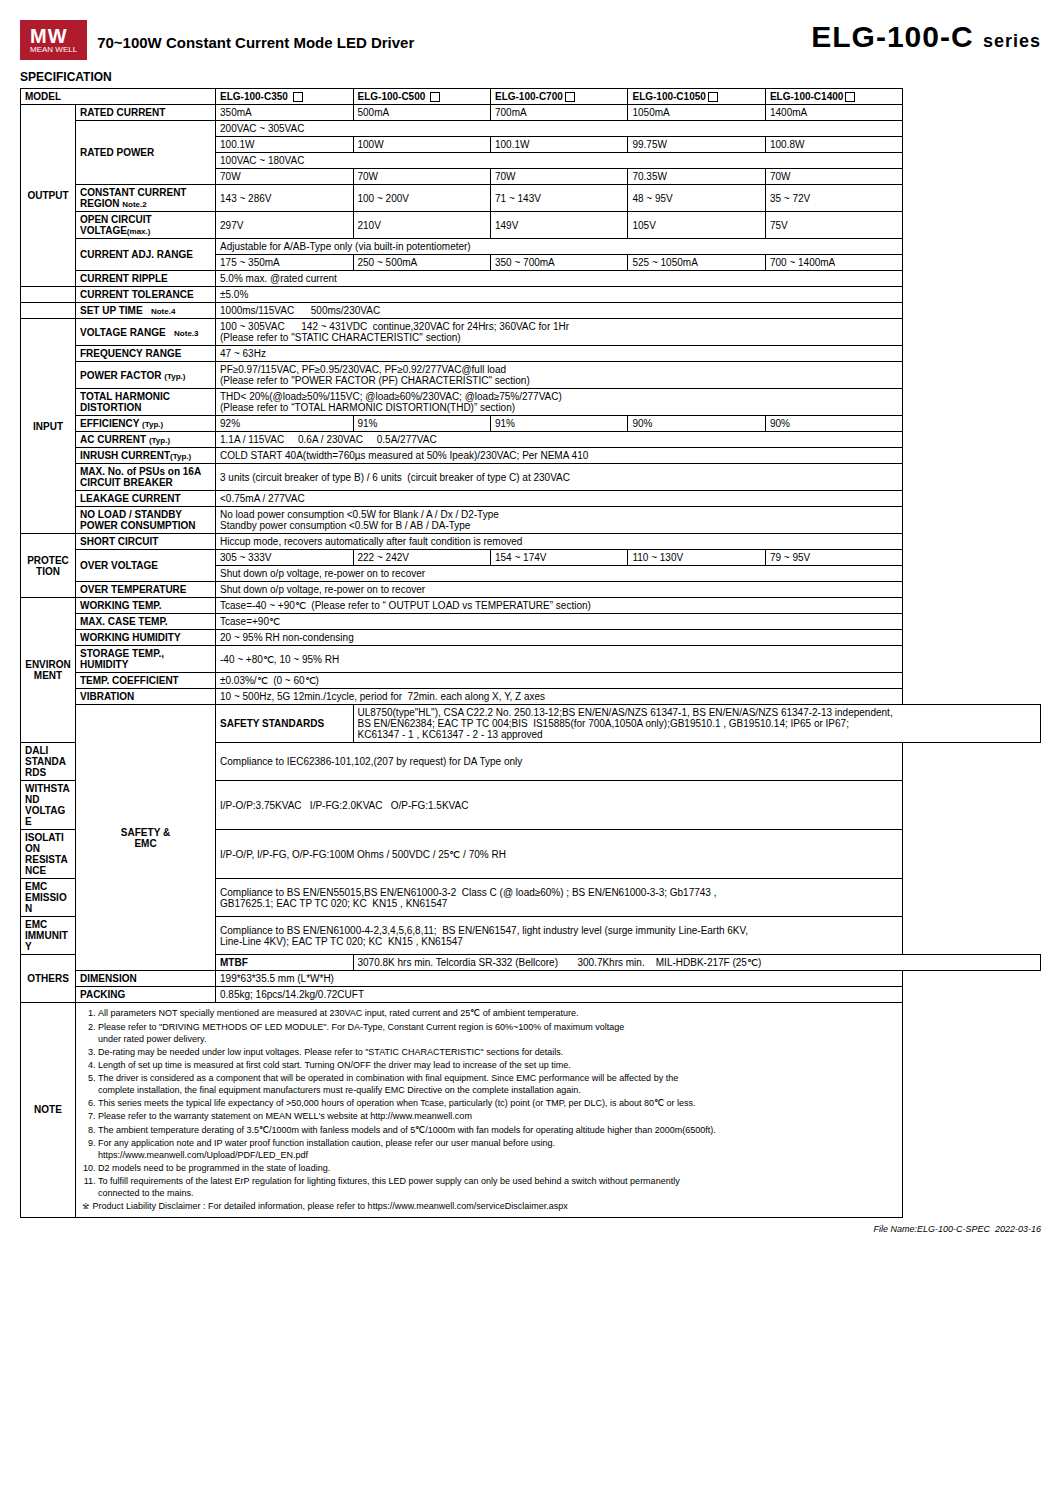MWMEAN WELL
70~100W Constant Current Mode LED Driver
ELG-100-C series
SPECIFICATION
| MODEL | ELG-100-C350 | ELG-100-C500 | ELG-100-C700 | ELG-100-C1050 | ELG-100-C1400 |
| --- | --- | --- | --- | --- | --- |
| OUTPUT | RATED CURRENT | 350mA | 500mA | 700mA | 1050mA | 1400mA |
| RATED POWER | 200VAC ~ 305VAC |
| 100.1W | 100W | 100.1W | 99.75W | 100.8W |
| 100VAC ~ 180VAC |
| 70W | 70W | 70W | 70.35W | 70W |
| CONSTANT CURRENT REGION Note.2 | 143 ~ 286V | 100 ~ 200V | 71 ~ 143V | 48 ~ 95V | 35 ~ 72V |
| OPEN CIRCUIT VOLTAGE (max.) | 297V | 210V | 149V | 105V | 75V |
| CURRENT ADJ. RANGE | Adjustable for A/AB-Type only (via built-in potentiometer) |
| 175 ~ 350mA | 250 ~ 500mA | 350 ~ 700mA | 525 ~ 1050mA | 700 ~ 1400mA |
| CURRENT RIPPLE | 5.0% max. @rated current |
| | CURRENT TOLERANCE | ±5.0% |
| | SET UP TIME Note.4 | 1000ms/115VAC 500ms/230VAC |
| INPUT | VOLTAGE RANGE Note.3 | 100 ~ 305VAC 142 ~ 431VDC continue,320VAC for 24Hrs; 360VAC for 1Hr (Please refer to "STATIC CHARACTERISTIC" section) |
| FREQUENCY RANGE | 47 ~ 63Hz |
| POWER FACTOR (Typ.) | PF≥0.97/115VAC, PF≥0.95/230VAC, PF≥0.92/277VAC@full load (Please refer to "POWER FACTOR (PF) CHARACTERISTIC" section) |
| TOTAL HARMONIC DISTORTION | THD< 20%(@load≥50%/115VC; @load≥60%/230VAC; @load≥75%/277VAC) (Please refer to “TOTAL HARMONIC DISTORTION(THD)” section) |
| EFFICIENCY (Typ.) | 92% | 91% | 91% | 90% | 90% |
| AC CURRENT (Typ.) | 1.1A / 115VAC 0.6A / 230VAC 0.5A/277VAC |
| INRUSH CURRENT (Typ.) | COLD START 40A(twidth=760µs measured at 50% Ipeak)/230VAC; Per NEMA 410 |
| MAX. No. of PSUs on 16A CIRCUIT BREAKER | 3 units (circuit breaker of type B) / 6 units (circuit breaker of type C) at 230VAC |
| LEAKAGE CURRENT | <0.75mA / 277VAC |
| NO LOAD / STANDBY POWER CONSUMPTION | No load power consumption <0.5W for Blank / A / Dx / D2-Type Standby power consumption <0.5W for B / AB / DA-Type |
| PROTECTION | SHORT CIRCUIT | Hiccup mode, recovers automatically after fault condition is removed |
| OVER VOLTAGE | 305 ~ 333V | 222 ~ 242V | 154 ~ 174V | 110 ~ 130V | 79 ~ 95V |
| Shut down o/p voltage, re-power on to recover |
| OVER TEMPERATURE | Shut down o/p voltage, re-power on to recover |
| ENVIRONMENT | WORKING TEMP. | Tcase=-40 ~ +90℃ (Please refer to “ OUTPUT LOAD vs TEMPERATURE” section) |
| MAX. CASE TEMP. | Tcase=+90℃ |
| WORKING HUMIDITY | 20 ~ 95% RH non-condensing |
| STORAGE TEMP., HUMIDITY | -40 ~ +80℃, 10 ~ 95% RH |
| TEMP. COEFFICIENT | ±0.03%/℃ (0 ~ 60℃) |
| VIBRATION | 10 ~ 500Hz, 5G 12min./1cycle, period for 72min. each along X, Y, Z axes |
| SAFETY & EMC | SAFETY STANDARDS | UL8750(type"HL"), CSA C22.2 No. 250.13-12;BS EN/EN/AS/NZS 61347-1, BS EN/EN/AS/NZS 61347-2-13 independent, BS EN/EN62384; EAC TP TC 004;BIS IS15885(for 700A,1050A only);GB19510.1 , GB19510.14; IP65 or IP67; KC61347 - 1 , KC61347 - 2 - 13 approved |
| DALI STANDARDS | Compliance to IEC62386-101,102,(207 by request) for DA Type only |
| WITHSTAND VOLTAGE | I/P-O/P:3.75KVAC I/P-FG:2.0KVAC O/P-FG:1.5KVAC |
| ISOLATION RESISTANCE | I/P-O/P, I/P-FG, O/P-FG:100M Ohms / 500VDC / 25℃ / 70% RH |
| EMC EMISSION | Compliance to BS EN/EN55015,BS EN/EN61000-3-2 Class C (@ load≥60%) ; BS EN/EN61000-3-3; Gb17743 , GB17625.1; EAC TP TC 020; KC KN15 , KN61547 |
| EMC IMMUNITY | Compliance to BS EN/EN61000-4-2,3,4,5,6,8,11; BS EN/EN61547, light industry level (surge immunity Line-Earth 6KV, Line-Line 4KV); EAC TP TC 020; KC KN15 , KN61547 |
| OTHERS | MTBF | 3070.8K hrs min. Telcordia SR-332 (Bellcore) 300.7Khrs min. MIL-HDBK-217F (25℃) |
| DIMENSION | 199*63*35.5 mm (L*W*H) |
| PACKING | 0.85kg; 16pcs/14.2kg/0.72CUFT |
| NOTE | All parameters NOT specially mentioned are measured at 230VAC input, rated current and 25℃ of ambient temperature. Please refer to "DRIVING METHODS OF LED MODULE". For DA-Type, Constant Current region is 60%~100% of maximum voltage under rated power delivery. De-rating may be needed under low input voltages. Please refer to "STATIC CHARACTERISTIC" sections for details. Length of set up time is measured at first cold start. Turning ON/OFF the driver may lead to increase of the set up time. The driver is considered as a component that will be operated in combination with final equipment. Since EMC performance will be affected by the complete installation, the final equipment manufacturers must re-qualify EMC Directive on the complete installation again. This series meets the typical life expectancy of >50,000 hours of operation when Tcase, particularly (tc) point (or TMP, per DLC), is about 80℃ or less. Please refer to the warranty statement on MEAN WELL's website at http://www.meanwell.com The ambient temperature derating of 3.5℃/1000m with fanless models and of 5℃/1000m with fan models for operating altitude higher than 2000m(6500ft). For any application note and IP water proof function installation caution, please refer our user manual before using. https://www.meanwell.com/Upload/PDF/LED_EN.pdf D2 models need to be programmed in the state of loading. To fulfill requirements of the latest ErP regulation for lighting fixtures, this LED power supply can only be used behind a switch without permanently connected to the mains. ※ Product Liability Disclaimer : For detailed information, please refer to https://www.meanwell.com/serviceDisclaimer.aspx |
File Name:ELG-100-C-SPEC 2022-03-16